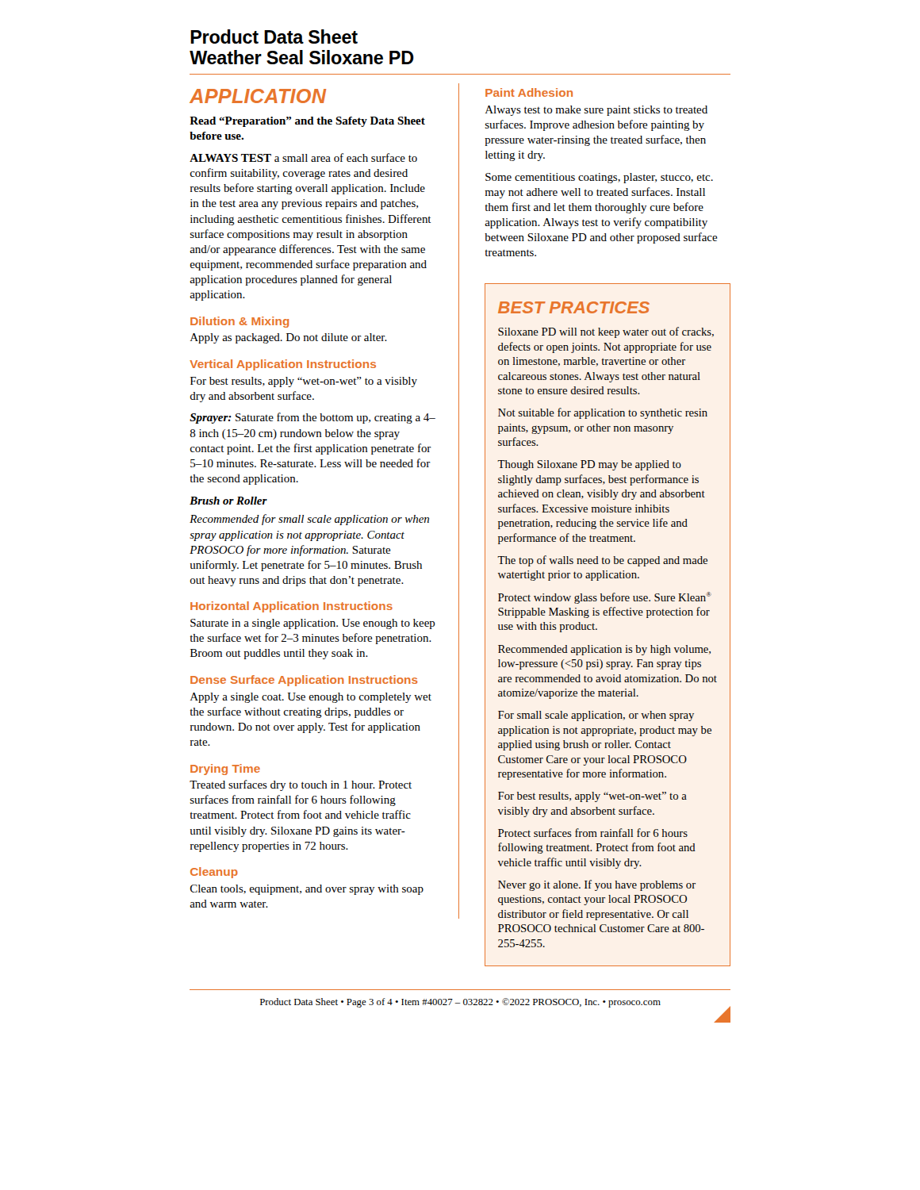Product Data Sheet
Weather Seal Siloxane PD
APPLICATION
Read “Preparation” and the Safety Data Sheet before use.
ALWAYS TEST a small area of each surface to confirm suitability, coverage rates and desired results before starting overall application. Include in the test area any previous repairs and patches, including aesthetic cementitious finishes. Different surface compositions may result in absorption and/or appearance differences. Test with the same equipment, recommended surface preparation and application procedures planned for general application.
Dilution & Mixing
Apply as packaged. Do not dilute or alter.
Vertical Application Instructions
For best results, apply “wet-on-wet” to a visibly dry and absorbent surface.
Sprayer: Saturate from the bottom up, creating a 4–8 inch (15–20 cm) rundown below the spray contact point. Let the first application penetrate for 5–10 minutes. Re-saturate. Less will be needed for the second application.
Brush or Roller
Recommended for small scale application or when spray application is not appropriate. Contact PROSOCO for more information. Saturate uniformly. Let penetrate for 5–10 minutes. Brush out heavy runs and drips that don’t penetrate.
Horizontal Application Instructions
Saturate in a single application. Use enough to keep the surface wet for 2–3 minutes before penetration. Broom out puddles until they soak in.
Dense Surface Application Instructions
Apply a single coat. Use enough to completely wet the surface without creating drips, puddles or rundown. Do not over apply. Test for application rate.
Drying Time
Treated surfaces dry to touch in 1 hour. Protect surfaces from rainfall for 6 hours following treatment. Protect from foot and vehicle traffic until visibly dry. Siloxane PD gains its water-repellency properties in 72 hours.
Cleanup
Clean tools, equipment, and over spray with soap and warm water.
Paint Adhesion
Always test to make sure paint sticks to treated surfaces. Improve adhesion before painting by pressure water-rinsing the treated surface, then letting it dry.
Some cementitious coatings, plaster, stucco, etc. may not adhere well to treated surfaces. Install them first and let them thoroughly cure before application. Always test to verify compatibility between Siloxane PD and other proposed surface treatments.
BEST PRACTICES
Siloxane PD will not keep water out of cracks, defects or open joints. Not appropriate for use on limestone, marble, travertine or other calcareous stones. Always test other natural stone to ensure desired results.
Not suitable for application to synthetic resin paints, gypsum, or other non masonry surfaces.
Though Siloxane PD may be applied to slightly damp surfaces, best performance is achieved on clean, visibly dry and absorbent surfaces. Excessive moisture inhibits penetration, reducing the service life and performance of the treatment.
The top of walls need to be capped and made watertight prior to application.
Protect window glass before use. Sure Klean® Strippable Masking is effective protection for use with this product.
Recommended application is by high volume, low-pressure (<50 psi) spray. Fan spray tips are recommended to avoid atomization. Do not atomize/vaporize the material.
For small scale application, or when spray application is not appropriate, product may be applied using brush or roller. Contact Customer Care or your local PROSOCO representative for more information.
For best results, apply “wet-on-wet” to a visibly dry and absorbent surface.
Protect surfaces from rainfall for 6 hours following treatment. Protect from foot and vehicle traffic until visibly dry.
Never go it alone. If you have problems or questions, contact your local PROSOCO distributor or field representative. Or call PROSOCO technical Customer Care at 800-255-4255.
Product Data Sheet • Page 3 of 4 • Item #40027 – 032822 • ©2022 PROSOCO, Inc. • prosoco.com